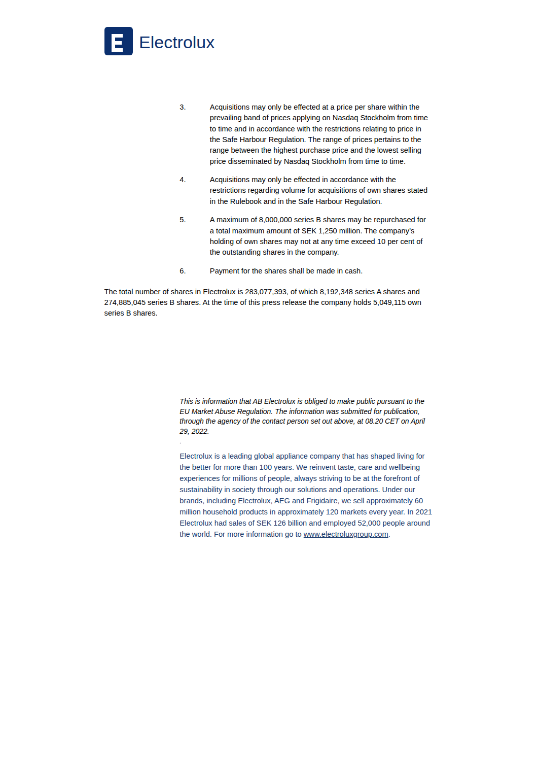Electrolux
3. Acquisitions may only be effected at a price per share within the prevailing band of prices applying on Nasdaq Stockholm from time to time and in accordance with the restrictions relating to price in the Safe Harbour Regulation. The range of prices pertains to the range between the highest purchase price and the lowest selling price disseminated by Nasdaq Stockholm from time to time.
4. Acquisitions may only be effected in accordance with the restrictions regarding volume for acquisitions of own shares stated in the Rulebook and in the Safe Harbour Regulation.
5. A maximum of 8,000,000 series B shares may be repurchased for a total maximum amount of SEK 1,250 million. The company’s holding of own shares may not at any time exceed 10 per cent of the outstanding shares in the company.
6. Payment for the shares shall be made in cash.
The total number of shares in Electrolux is 283,077,393, of which 8,192,348 series A shares and 274,885,045 series B shares. At the time of this press release the company holds 5,049,115 own series B shares.
This is information that AB Electrolux is obliged to make public pursuant to the EU Market Abuse Regulation. The information was submitted for publication, through the agency of the contact person set out above, at 08.20 CET on April 29, 2022.
.
Electrolux is a leading global appliance company that has shaped living for the better for more than 100 years. We reinvent taste, care and wellbeing experiences for millions of people, always striving to be at the forefront of sustainability in society through our solutions and operations. Under our brands, including Electrolux, AEG and Frigidaire, we sell approximately 60 million household products in approximately 120 markets every year. In 2021 Electrolux had sales of SEK 126 billion and employed 52,000 people around the world. For more information go to www.electroluxgroup.com.